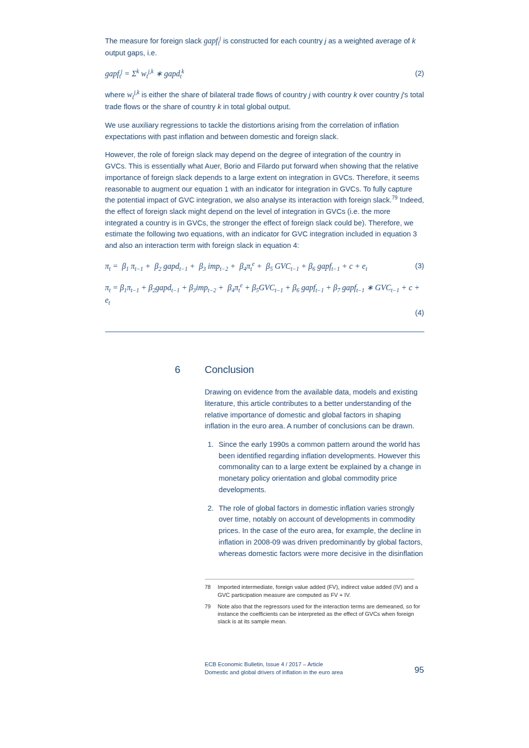The measure for foreign slack gapftj is constructed for each country j as a weighted average of k output gaps, i.e.
gapftj = Σk wtj,k ∗ gapdtk (2)
where wtj,k is either the share of bilateral trade flows of country j with country k over country j's total trade flows or the share of country k in total global output.
We use auxiliary regressions to tackle the distortions arising from the correlation of inflation expectations with past inflation and between domestic and foreign slack.
However, the role of foreign slack may depend on the degree of integration of the country in GVCs. This is essentially what Auer, Borio and Filardo put forward when showing that the relative importance of foreign slack depends to a large extent on integration in GVCs. Therefore, it seems reasonable to augment our equation 1 with an indicator for integration in GVCs. To fully capture the potential impact of GVC integration, we also analyse its interaction with foreign slack.79 Indeed, the effect of foreign slack might depend on the level of integration in GVCs (i.e. the more integrated a country is in GVCs, the stronger the effect of foreign slack could be). Therefore, we estimate the following two equations, with an indicator for GVC integration included in equation 3 and also an interaction term with foreign slack in equation 4:
πt = β1 πt−1 + β2 gapdt−1 + β3 impt−2 + β4πte + β5 GVCt−1 + β6 gapft−1 + c + et (3)
πt = β1πt−1 + β2gapdt−1 + β3impt−2 + β4πte + β5GVCt−1 + β6 gapft−1 + β7 gapft−1 ∗ GVCt−1 + c + et (4)
6 Conclusion
Drawing on evidence from the available data, models and existing literature, this article contributes to a better understanding of the relative importance of domestic and global factors in shaping inflation in the euro area. A number of conclusions can be drawn.
Since the early 1990s a common pattern around the world has been identified regarding inflation developments. However this commonality can to a large extent be explained by a change in monetary policy orientation and global commodity price developments.
The role of global factors in domestic inflation varies strongly over time, notably on account of developments in commodity prices. In the case of the euro area, for example, the decline in inflation in 2008-09 was driven predominantly by global factors, whereas domestic factors were more decisive in the disinflation
78
Imported intermediate, foreign value added (FV), indirect value added (IV) and a GVC participation measure are computed as FV + IV.
79
Note also that the regressors used for the interaction terms are demeaned, so for instance the coefficients can be interpreted as the effect of GVCs when foreign slack is at its sample mean.
ECB Economic Bulletin, Issue 4 / 2017 – Article
Domestic and global drivers of inflation in the euro area
95